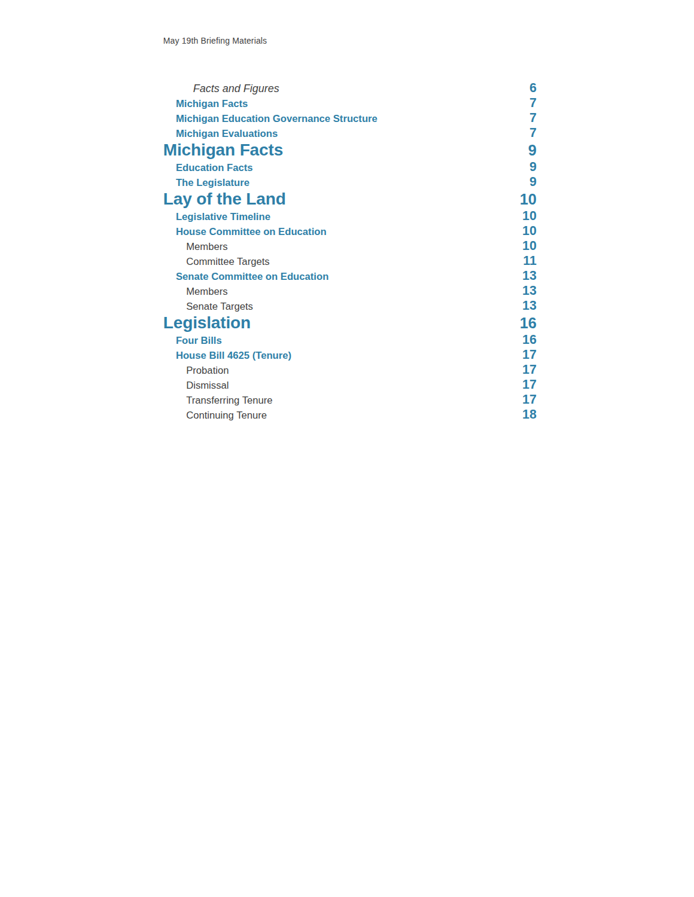May 19th Briefing Materials
Facts and Figures 6
Michigan Facts 7
Michigan Education Governance Structure 7
Michigan Evaluations 7
Michigan Facts 9
Education Facts 9
The Legislature 9
Lay of the Land 10
Legislative Timeline 10
House Committee on Education 10
Members 10
Committee Targets 11
Senate Committee on Education 13
Members 13
Senate Targets 13
Legislation 16
Four Bills 16
House Bill 4625 (Tenure) 17
Probation 17
Dismissal 17
Transferring Tenure 17
Continuing Tenure 18